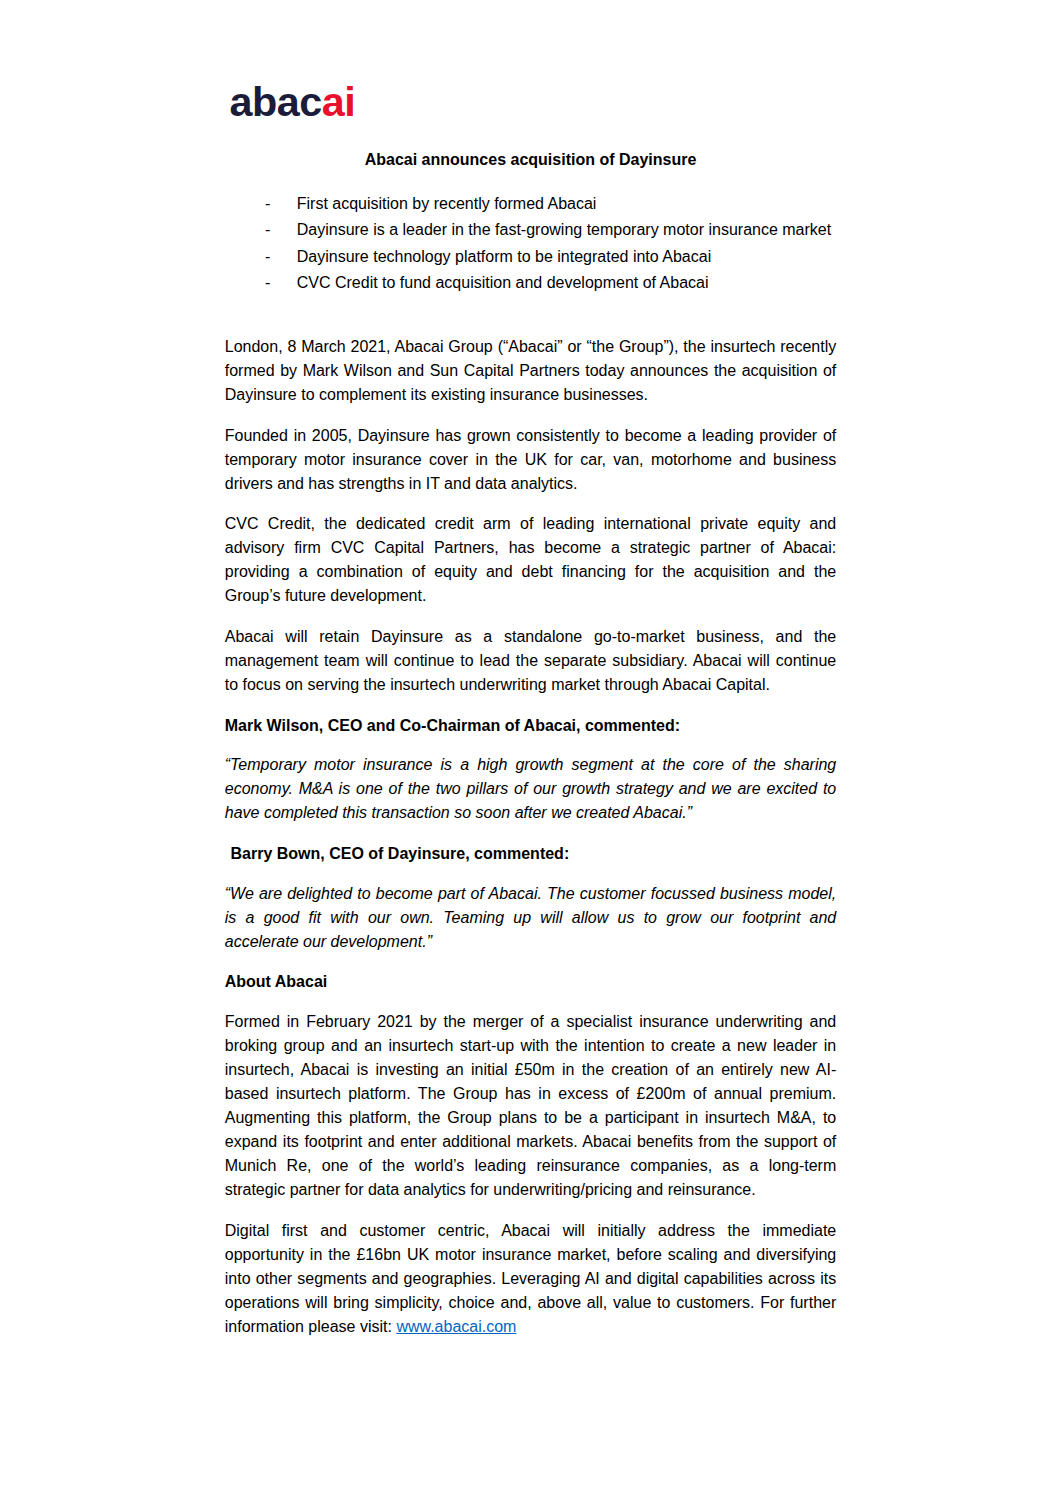abacai
Abacai announces acquisition of Dayinsure
First acquisition by recently formed Abacai
Dayinsure is a leader in the fast-growing temporary motor insurance market
Dayinsure technology platform to be integrated into Abacai
CVC Credit to fund acquisition and development of Abacai
London, 8 March 2021, Abacai Group (“Abacai” or “the Group”), the insurtech recently formed by Mark Wilson and Sun Capital Partners today announces the acquisition of Dayinsure to complement its existing insurance businesses.
Founded in 2005, Dayinsure has grown consistently to become a leading provider of temporary motor insurance cover in the UK for car, van, motorhome and business drivers and has strengths in IT and data analytics.
CVC Credit, the dedicated credit arm of leading international private equity and advisory firm CVC Capital Partners, has become a strategic partner of Abacai: providing a combination of equity and debt financing for the acquisition and the Group’s future development.
Abacai will retain Dayinsure as a standalone go-to-market business, and the management team will continue to lead the separate subsidiary. Abacai will continue to focus on serving the insurtech underwriting market through Abacai Capital.
Mark Wilson, CEO and Co-Chairman of Abacai, commented:
“Temporary motor insurance is a high growth segment at the core of the sharing economy. M&A is one of the two pillars of our growth strategy and we are excited to have completed this transaction so soon after we created Abacai.”
Barry Bown, CEO of Dayinsure, commented:
“We are delighted to become part of Abacai. The customer focussed business model, is a good fit with our own. Teaming up will allow us to grow our footprint and accelerate our development.”
About Abacai
Formed in February 2021 by the merger of a specialist insurance underwriting and broking group and an insurtech start-up with the intention to create a new leader in insurtech, Abacai is investing an initial £50m in the creation of an entirely new AI-based insurtech platform. The Group has in excess of £200m of annual premium. Augmenting this platform, the Group plans to be a participant in insurtech M&A, to expand its footprint and enter additional markets. Abacai benefits from the support of Munich Re, one of the world’s leading reinsurance companies, as a long-term strategic partner for data analytics for underwriting/pricing and reinsurance.
Digital first and customer centric, Abacai will initially address the immediate opportunity in the £16bn UK motor insurance market, before scaling and diversifying into other segments and geographies. Leveraging AI and digital capabilities across its operations will bring simplicity, choice and, above all, value to customers. For further information please visit: www.abacai.com